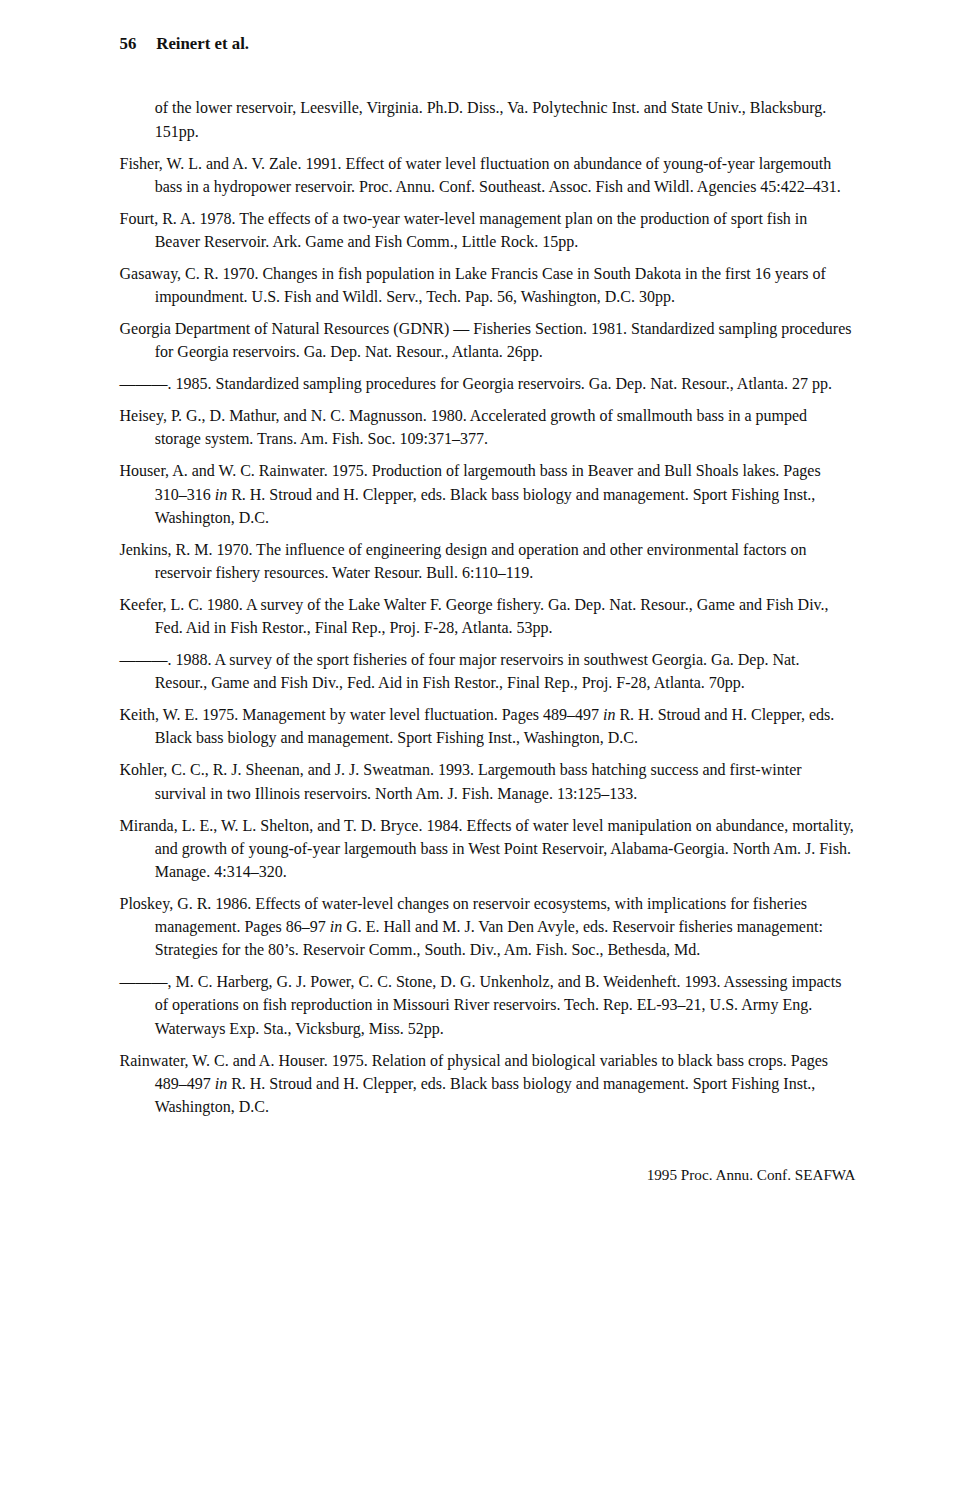56 Reinert et al.
of the lower reservoir, Leesville, Virginia. Ph.D. Diss., Va. Polytechnic Inst. and State Univ., Blacksburg. 151pp.
Fisher, W. L. and A. V. Zale. 1991. Effect of water level fluctuation on abundance of young-of-year largemouth bass in a hydropower reservoir. Proc. Annu. Conf. Southeast. Assoc. Fish and Wildl. Agencies 45:422–431.
Fourt, R. A. 1978. The effects of a two-year water-level management plan on the production of sport fish in Beaver Reservoir. Ark. Game and Fish Comm., Little Rock. 15pp.
Gasaway, C. R. 1970. Changes in fish population in Lake Francis Case in South Dakota in the first 16 years of impoundment. U.S. Fish and Wildl. Serv., Tech. Pap. 56, Washington, D.C. 30pp.
Georgia Department of Natural Resources (GDNR) — Fisheries Section. 1981. Standardized sampling procedures for Georgia reservoirs. Ga. Dep. Nat. Resour., Atlanta. 26pp.
———. 1985. Standardized sampling procedures for Georgia reservoirs. Ga. Dep. Nat. Resour., Atlanta. 27 pp.
Heisey, P. G., D. Mathur, and N. C. Magnusson. 1980. Accelerated growth of smallmouth bass in a pumped storage system. Trans. Am. Fish. Soc. 109:371–377.
Houser, A. and W. C. Rainwater. 1975. Production of largemouth bass in Beaver and Bull Shoals lakes. Pages 310–316 in R. H. Stroud and H. Clepper, eds. Black bass biology and management. Sport Fishing Inst., Washington, D.C.
Jenkins, R. M. 1970. The influence of engineering design and operation and other environmental factors on reservoir fishery resources. Water Resour. Bull. 6:110–119.
Keefer, L. C. 1980. A survey of the Lake Walter F. George fishery. Ga. Dep. Nat. Resour., Game and Fish Div., Fed. Aid in Fish Restor., Final Rep., Proj. F-28, Atlanta. 53pp.
———. 1988. A survey of the sport fisheries of four major reservoirs in southwest Georgia. Ga. Dep. Nat. Resour., Game and Fish Div., Fed. Aid in Fish Restor., Final Rep., Proj. F-28, Atlanta. 70pp.
Keith, W. E. 1975. Management by water level fluctuation. Pages 489–497 in R. H. Stroud and H. Clepper, eds. Black bass biology and management. Sport Fishing Inst., Washington, D.C.
Kohler, C. C., R. J. Sheenan, and J. J. Sweatman. 1993. Largemouth bass hatching success and first-winter survival in two Illinois reservoirs. North Am. J. Fish. Manage. 13:125–133.
Miranda, L. E., W. L. Shelton, and T. D. Bryce. 1984. Effects of water level manipulation on abundance, mortality, and growth of young-of-year largemouth bass in West Point Reservoir, Alabama-Georgia. North Am. J. Fish. Manage. 4:314–320.
Ploskey, G. R. 1986. Effects of water-level changes on reservoir ecosystems, with implications for fisheries management. Pages 86–97 in G. E. Hall and M. J. Van Den Avyle, eds. Reservoir fisheries management: Strategies for the 80’s. Reservoir Comm., South. Div., Am. Fish. Soc., Bethesda, Md.
———, M. C. Harberg, G. J. Power, C. C. Stone, D. G. Unkenholz, and B. Weidenheft. 1993. Assessing impacts of operations on fish reproduction in Missouri River reservoirs. Tech. Rep. EL-93–21, U.S. Army Eng. Waterways Exp. Sta., Vicksburg, Miss. 52pp.
Rainwater, W. C. and A. Houser. 1975. Relation of physical and biological variables to black bass crops. Pages 489–497 in R. H. Stroud and H. Clepper, eds. Black bass biology and management. Sport Fishing Inst., Washington, D.C.
1995 Proc. Annu. Conf. SEAFWA